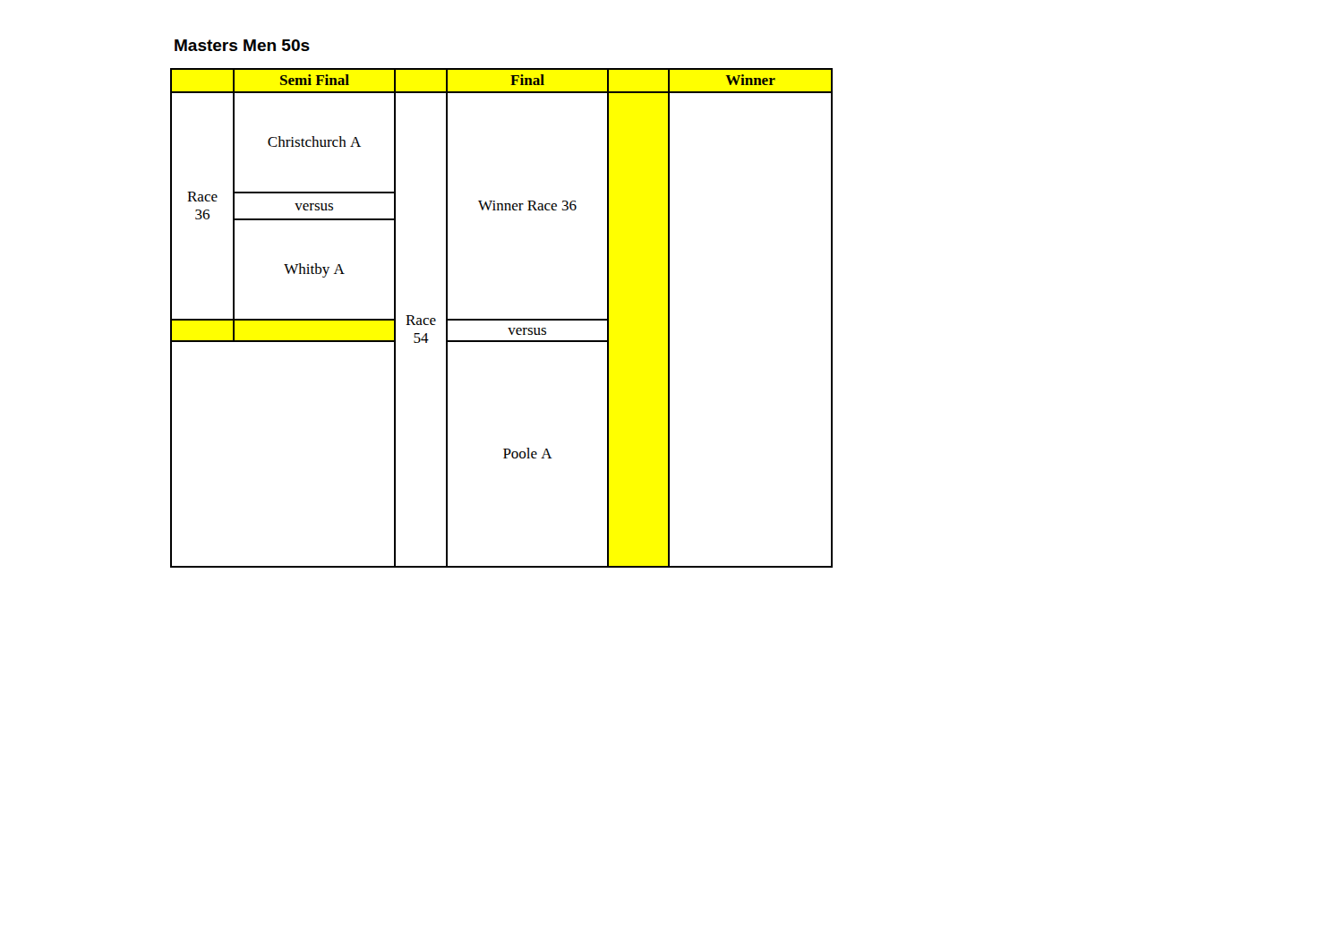Masters Men 50s
| | Semi Final | | Final | | Winner |
| Race 36 | Christchurch A | Race 54 | Winner Race 36 | | |
| versus |
| Whitby A |
| | | versus |
| | Poole A |